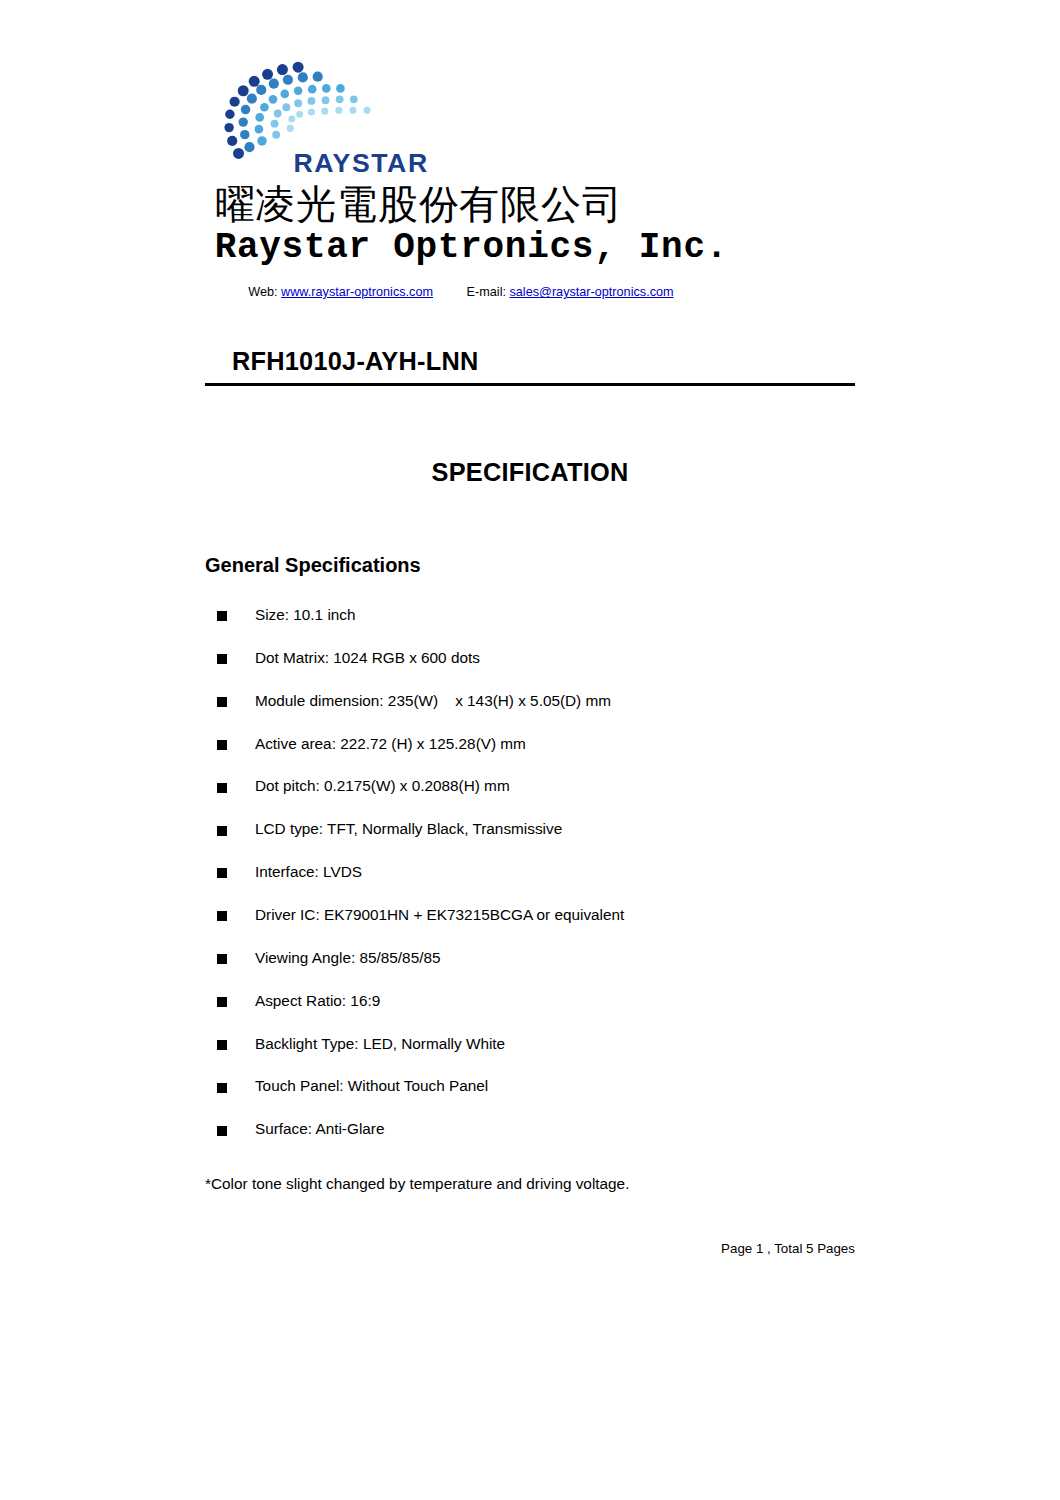RAYSTAR
曜凌光電股份有限公司
Raystar Optronics, Inc.
Web: www.raystar-optronics.com E-mail: sales@raystar-optronics.com
RFH1010J-AYH-LNN
SPECIFICATION
General Specifications
Size: 10.1 inch
Dot Matrix: 1024 RGB x 600 dots
Module dimension: 235(W) x 143(H) x 5.05(D) mm
Active area: 222.72 (H) x 125.28(V) mm
Dot pitch: 0.2175(W) x 0.2088(H) mm
LCD type: TFT, Normally Black, Transmissive
Interface: LVDS
Driver IC: EK79001HN + EK73215BCGA or equivalent
Viewing Angle: 85/85/85/85
Aspect Ratio: 16:9
Backlight Type: LED, Normally White
Touch Panel: Without Touch Panel
Surface: Anti-Glare
*Color tone slight changed by temperature and driving voltage.
Page 1 , Total 5 Pages